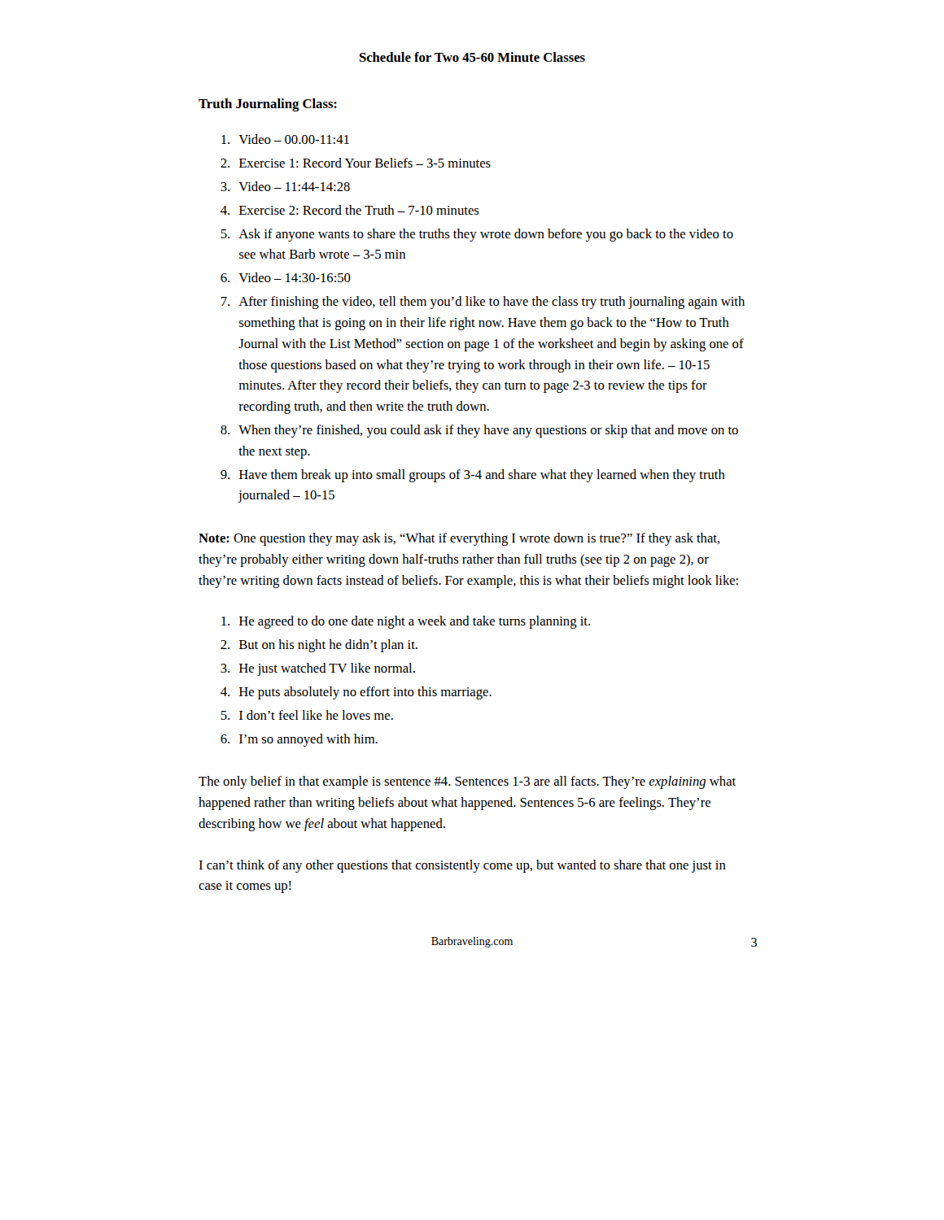Schedule for Two 45-60 Minute Classes
Truth Journaling Class:
Video – 00.00-11:41
Exercise 1: Record Your Beliefs – 3-5 minutes
Video – 11:44-14:28
Exercise 2: Record the Truth – 7-10 minutes
Ask if anyone wants to share the truths they wrote down before you go back to the video to see what Barb wrote – 3-5 min
Video – 14:30-16:50
After finishing the video, tell them you’d like to have the class try truth journaling again with something that is going on in their life right now. Have them go back to the “How to Truth Journal with the List Method” section on page 1 of the worksheet and begin by asking one of those questions based on what they’re trying to work through in their own life. – 10-15 minutes. After they record their beliefs, they can turn to page 2-3 to review the tips for recording truth, and then write the truth down.
When they’re finished, you could ask if they have any questions or skip that and move on to the next step.
Have them break up into small groups of 3-4 and share what they learned when they truth journaled – 10-15
Note: One question they may ask is, “What if everything I wrote down is true?” If they ask that, they’re probably either writing down half-truths rather than full truths (see tip 2 on page 2), or they’re writing down facts instead of beliefs. For example, this is what their beliefs might look like:
He agreed to do one date night a week and take turns planning it.
But on his night he didn’t plan it.
He just watched TV like normal.
He puts absolutely no effort into this marriage.
I don’t feel like he loves me.
I’m so annoyed with him.
The only belief in that example is sentence #4. Sentences 1-3 are all facts. They’re explaining what happened rather than writing beliefs about what happened. Sentences 5-6 are feelings. They’re describing how we feel about what happened.
I can’t think of any other questions that consistently come up, but wanted to share that one just in case it comes up!
Barbraveling.com
3